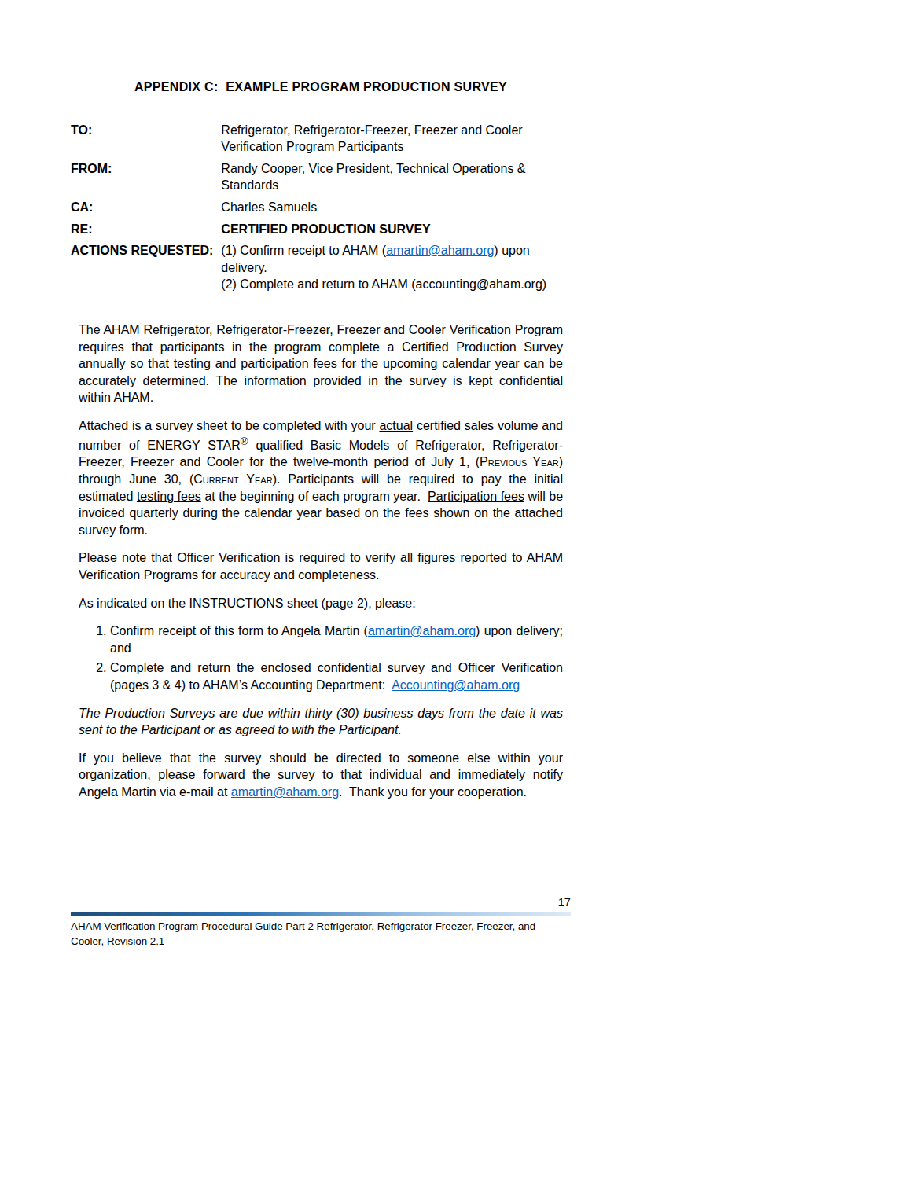APPENDIX C: EXAMPLE PROGRAM PRODUCTION SURVEY
| TO: | Refrigerator, Refrigerator-Freezer, Freezer and Cooler Verification Program Participants |
| FROM: | Randy Cooper, Vice President, Technical Operations & Standards |
| CA: | Charles Samuels |
| RE: | CERTIFIED PRODUCTION SURVEY |
| ACTIONS REQUESTED: | (1) Confirm receipt to AHAM ( amartin@aham.org ) upon delivery. (2) Complete and return to AHAM (accounting@aham.org) |
The AHAM Refrigerator, Refrigerator-Freezer, Freezer and Cooler Verification Program requires that participants in the program complete a Certified Production Survey annually so that testing and participation fees for the upcoming calendar year can be accurately determined. The information provided in the survey is kept confidential within AHAM.
Attached is a survey sheet to be completed with your actual certified sales volume and number of ENERGY STAR® qualified Basic Models of Refrigerator, Refrigerator-Freezer, Freezer and Cooler for the twelve-month period of July 1, (Previous Year) through June 30, (Current Year). Participants will be required to pay the initial estimated testing fees at the beginning of each program year. Participation fees will be invoiced quarterly during the calendar year based on the fees shown on the attached survey form.
Please note that Officer Verification is required to verify all figures reported to AHAM Verification Programs for accuracy and completeness.
As indicated on the INSTRUCTIONS sheet (page 2), please:
Confirm receipt of this form to Angela Martin (amartin@aham.org) upon delivery; and
Complete and return the enclosed confidential survey and Officer Verification (pages 3 & 4) to AHAM’s Accounting Department: Accounting@aham.org
The Production Surveys are due within thirty (30) business days from the date it was sent to the Participant or as agreed to with the Participant.
If you believe that the survey should be directed to someone else within your organization, please forward the survey to that individual and immediately notify Angela Martin via e-mail at amartin@aham.org. Thank you for your cooperation.
17
AHAM Verification Program Procedural Guide Part 2 Refrigerator, Refrigerator Freezer, Freezer, and Cooler, Revision 2.1